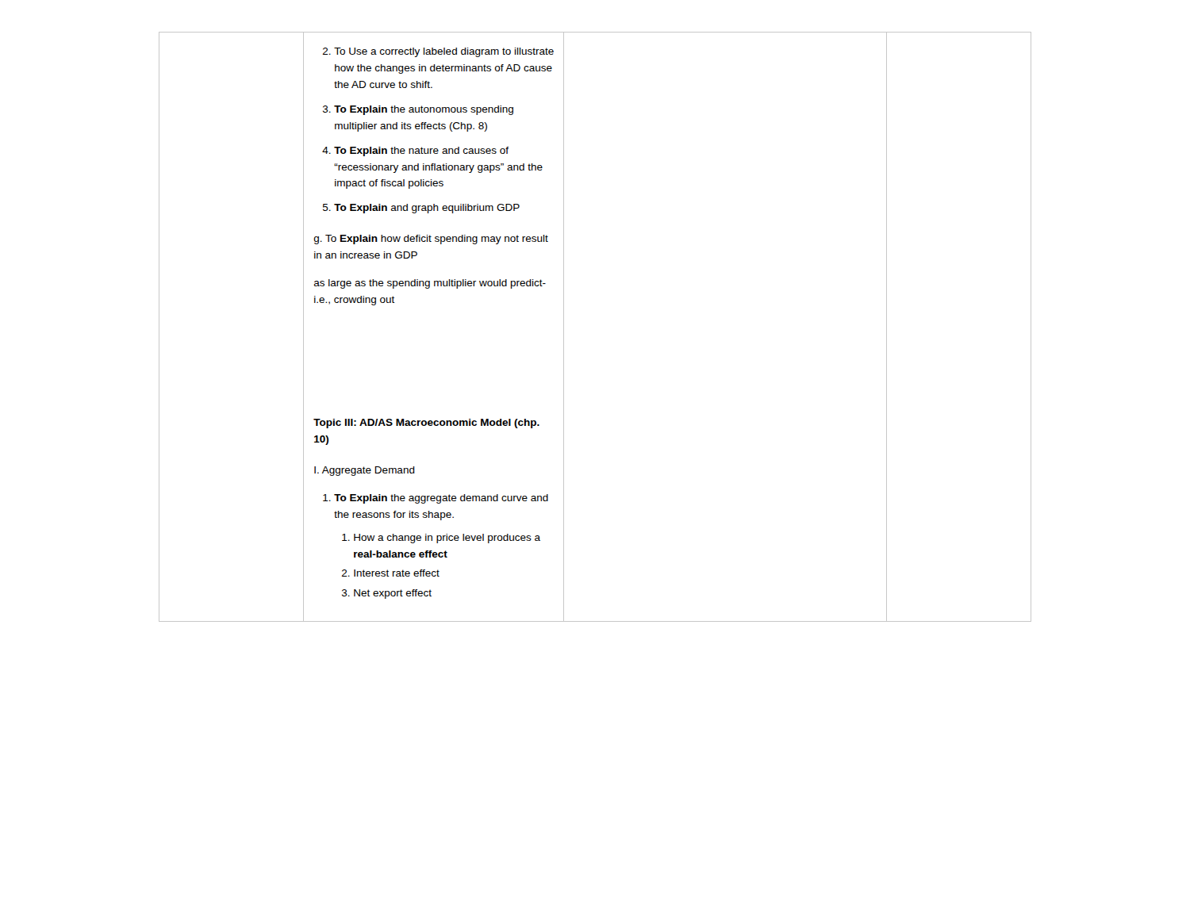| | To Use a correctly labeled diagram to illustrate how the changes in determinants of AD cause the AD curve to shift. To Explain the autonomous spending multiplier and its effects (Chp. 8) To Explain the nature and causes of “recessionary and inflationary gaps” and the impact of fiscal policies To Explain and graph equilibrium GDP g. To Explain how deficit spending may not result in an increase in GDP as large as the spending multiplier would predict-i.e., crowding out Topic III: AD/AS Macroeconomic Model (chp. 10) I. Aggregate Demand To Explain the aggregate demand curve and the reasons for its shape. How a change in price level produces a real-balance effect Interest rate effect Net export effect | | |